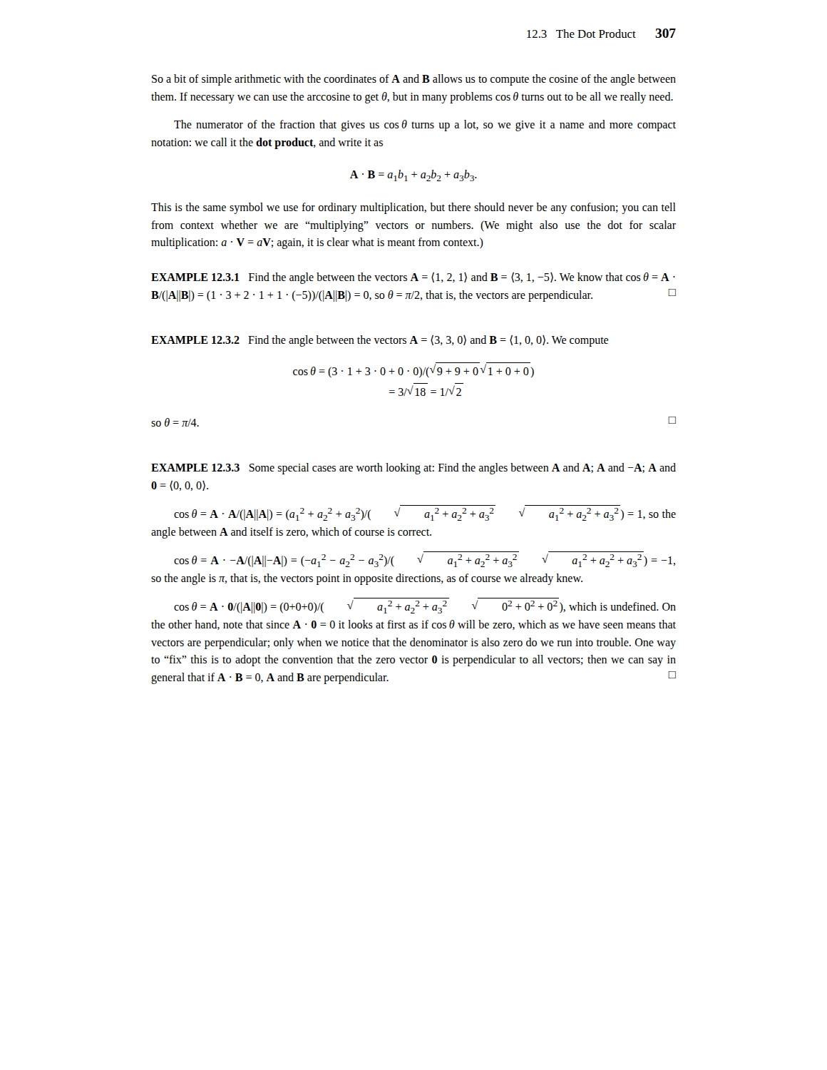12.3 The Dot Product 307
So a bit of simple arithmetic with the coordinates of A and B allows us to compute the cosine of the angle between them. If necessary we can use the arccosine to get θ, but in many problems cos θ turns out to be all we really need.
The numerator of the fraction that gives us cos θ turns up a lot, so we give it a name and more compact notation: we call it the dot product, and write it as
A · B = a1b1 + a2b2 + a3b3.
This is the same symbol we use for ordinary multiplication, but there should never be any confusion; you can tell from context whether we are “multiplying” vectors or numbers. (We might also use the dot for scalar multiplication: a · V = aV; again, it is clear what is meant from context.)
EXAMPLE 12.3.1 Find the angle between the vectors A = ⟨1, 2, 1⟩ and B = ⟨3, 1, −5⟩. We know that cos θ = A · B/(|A||B|) = (1 · 3 + 2 · 1 + 1 · (−5))/(|A||B|) = 0, so θ = π/2, that is, the vectors are perpendicular.□
EXAMPLE 12.3.2 Find the angle between the vectors A = ⟨3, 3, 0⟩ and B = ⟨1, 0, 0⟩. We compute
cos θ = (3 · 1 + 3 · 0 + 0 · 0)/(9 + 9 + 01 + 0 + 0) = 3/18 = 1/2
so θ = π/4.□
EXAMPLE 12.3.3 Some special cases are worth looking at: Find the angles between A and A; A and −A; A and 0 = ⟨0, 0, 0⟩.
cos θ = A · A/(|A||A|) = (a12 + a22 + a32)/(a12 + a22 + a32 a12 + a22 + a32) = 1, so the angle between A and itself is zero, which of course is correct.
cos θ = A · −A/(|A||−A|) = (−a12 − a22 − a32)/(a12 + a22 + a32 a12 + a22 + a32) = −1, so the angle is π, that is, the vectors point in opposite directions, as of course we already knew.
cos θ = A · 0/(|A||0|) = (0+0+0)/(a12 + a22 + a3202 + 02 + 02), which is undefined. On the other hand, note that since A · 0 = 0 it looks at first as if cos θ will be zero, which as we have seen means that vectors are perpendicular; only when we notice that the denominator is also zero do we run into trouble. One way to “fix” this is to adopt the convention that the zero vector 0 is perpendicular to all vectors; then we can say in general that if A · B = 0, A and B are perpendicular.□